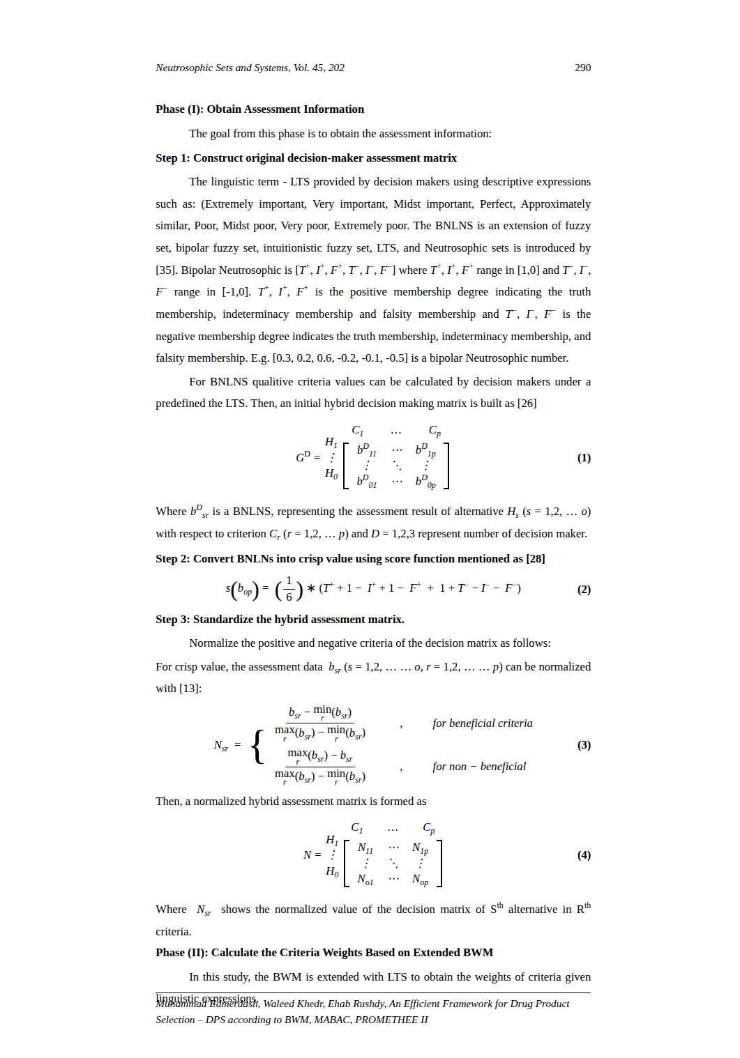Neutrosophic Sets and Systems, Vol. 45, 202
290
Phase (I): Obtain Assessment Information
The goal from this phase is to obtain the assessment information:
Step 1: Construct original decision-maker assessment matrix
The linguistic term - LTS provided by decision makers using descriptive expressions such as: (Extremely important, Very important, Midst important, Perfect, Approximately similar, Poor, Midst poor, Very poor, Extremely poor. The BNLNS is an extension of fuzzy set, bipolar fuzzy set, intuitionistic fuzzy set, LTS, and Neutrosophic sets is introduced by [35]. Bipolar Neutrosophic is [T+, I+, F+, T−, I−, F−] where T+, I+, F+ range in [1,0] and T−, I−, F− range in [-1,0]. T+, I+, F+ is the positive membership degree indicating the truth membership, indeterminacy membership and falsity membership and T−, I−, F− is the negative membership degree indicates the truth membership, indeterminacy membership, and falsity membership. E.g. [0.3, 0.2, 0.6, -0.2, -0.1, -0.5] is a bipolar Neutrosophic number.
For BNLNS qualitive criteria values can be calculated by decision makers under a predefined the LTS. Then, an initial hybrid decision making matrix is built as [26]
GD =
H1
⋮
H0
C1…Cp
| b D 11 | ⋯ | b D 1p |
| ⋮ | ⋱ | ⋮ |
| b D 01 | ⋯ | b D 0p |
(1)
Where bDsr is a BNLNS, representing the assessment result of alternative Hs (s = 1,2, … o) with respect to criterion Cr (r = 1,2, … p) and D = 1,2,3 represent number of decision maker.
Step 2: Convert BNLNs into crisp value using score function mentioned as [28]
s(bop) = (16) ∗ (T+ + 1 − I+ + 1 − F+ + 1 + T− − I− − F−)
(2)
Step 3: Standardize the hybrid assessment matrix.
Normalize the positive and negative criteria of the decision matrix as follows:
For crisp value, the assessment data bsr (s = 1,2, … … o, r = 1,2, … … p) can be normalized with [13]:
Nsr = {
bsr − min r(bsr) max r(bsr) − min r(bsr) , for beneficial criteria
max r(bsr) − bsr max r(bsr) − min r(bsr) , for non − beneficial
(3)
Then, a normalized hybrid assessment matrix is formed as
N =
H1
⋮
H0
C1…Cp
| N 11 | ⋯ | N 1p |
| ⋮ | ⋱ | ⋮ |
| N o1 | ⋯ | N op |
(4)
Where Nsr shows the normalized value of the decision matrix of Sth alternative in Rth criteria.
Phase (II): Calculate the Criteria Weights Based on Extended BWM
In this study, the BWM is extended with LTS to obtain the weights of criteria given linguistic expressions.
Muhammad Edmerdash, Waleed Khedr, Ehab Rushdy, An Efficient Framework for Drug Product Selection – DPS according to BWM, MABAC, PROMETHEE II